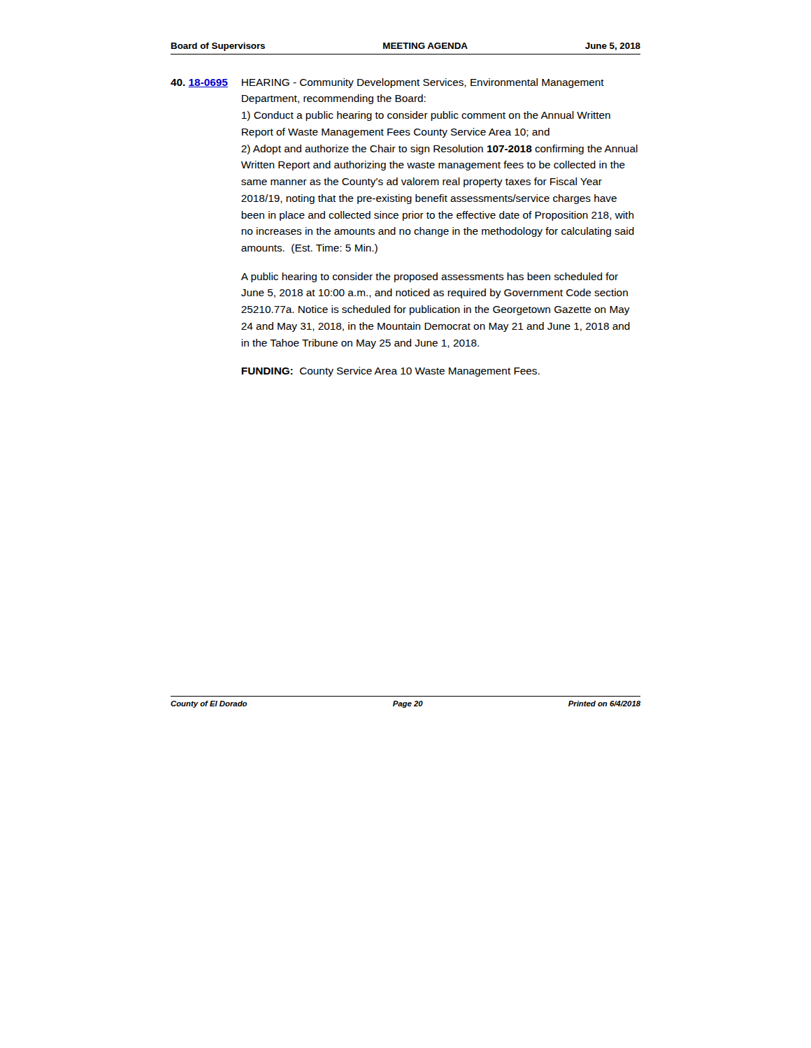Board of Supervisors
MEETING AGENDA
June 5, 2018
40. 18-0695
HEARING - Community Development Services, Environmental Management Department, recommending the Board:
1) Conduct a public hearing to consider public comment on the Annual Written Report of Waste Management Fees County Service Area 10; and
2) Adopt and authorize the Chair to sign Resolution 107-2018 confirming the Annual Written Report and authorizing the waste management fees to be collected in the same manner as the County’s ad valorem real property taxes for Fiscal Year 2018/19, noting that the pre-existing benefit assessments/service charges have been in place and collected since prior to the effective date of Proposition 218, with no increases in the amounts and no change in the methodology for calculating said amounts. (Est. Time: 5 Min.)
A public hearing to consider the proposed assessments has been scheduled for June 5, 2018 at 10:00 a.m., and noticed as required by Government Code section 25210.77a. Notice is scheduled for publication in the Georgetown Gazette on May 24 and May 31, 2018, in the Mountain Democrat on May 21 and June 1, 2018 and in the Tahoe Tribune on May 25 and June 1, 2018.
FUNDING: County Service Area 10 Waste Management Fees.
County of El Dorado
Page 20
Printed on 6/4/2018